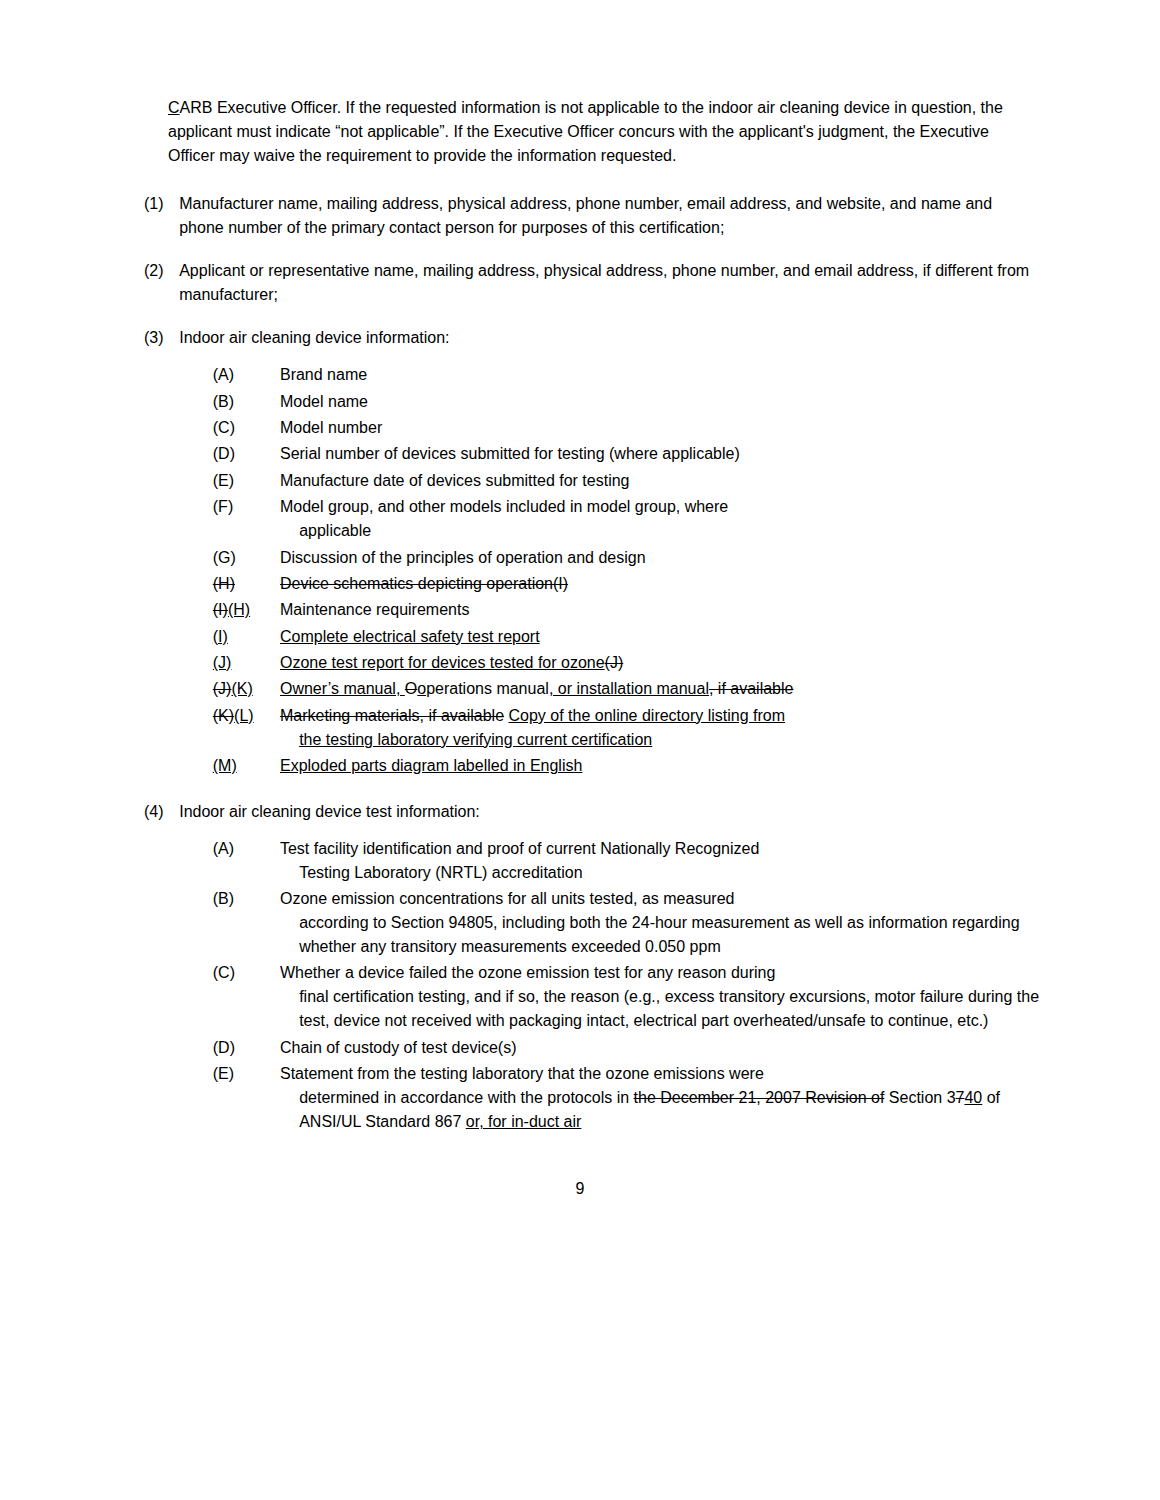CARB Executive Officer. If the requested information is not applicable to the indoor air cleaning device in question, the applicant must indicate “not applicable”. If the Executive Officer concurs with the applicant's judgment, the Executive Officer may waive the requirement to provide the information requested.
(1)
Manufacturer name, mailing address, physical address, phone number, email address, and website, and name and phone number of the primary contact person for purposes of this certification;
(2)
Applicant or representative name, mailing address, physical address, phone number, and email address, if different from manufacturer;
(3)
Indoor air cleaning device information:
(A) Brand name
(B) Model name
(C) Model number
(D) Serial number of devices submitted for testing (where applicable)
(E) Manufacture date of devices submitted for testing
(F) Model group, and other models included in model group, where applicable
(G) Discussion of the principles of operation and design
(H) Device schematics depicting operation(I)
(I)(H) Maintenance requirements
(I) Complete electrical safety test report
(J) Ozone test report for devices tested for ozone(J)
(J)(K) Owner’s manual, Ooperations manual, or installation manual, if available
(K)(L) Marketing materials, if available Copy of the online directory listing from the testing laboratory verifying current certification
(M) Exploded parts diagram labelled in English
(4)
Indoor air cleaning device test information:
(A) Test facility identification and proof of current Nationally Recognized Testing Laboratory (NRTL) accreditation
(B) Ozone emission concentrations for all units tested, as measured according to Section 94805, including both the 24-hour measurement as well as information regarding whether any transitory measurements exceeded 0.050 ppm
(C) Whether a device failed the ozone emission test for any reason during final certification testing, and if so, the reason (e.g., excess transitory excursions, motor failure during the test, device not received with packaging intact, electrical part overheated/unsafe to continue, etc.)
(D) Chain of custody of test device(s)
(E) Statement from the testing laboratory that the ozone emissions were determined in accordance with the protocols in the December 21, 2007 Revision of Section 3740 of ANSI/UL Standard 867 or, for in-duct air
9